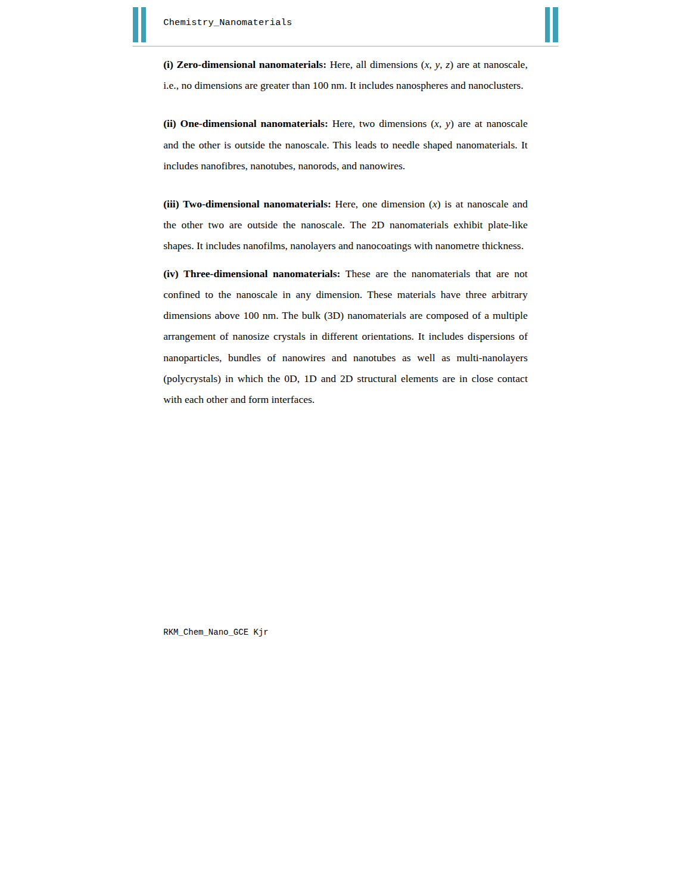Chemistry_Nanomaterials
(i) Zero-dimensional nanomaterials: Here, all dimensions (x, y, z) are at nanoscale, i.e., no dimensions are greater than 100 nm. It includes nanospheres and nanoclusters.
(ii) One-dimensional nanomaterials: Here, two dimensions (x, y) are at nanoscale and the other is outside the nanoscale. This leads to needle shaped nanomaterials. It includes nanofibres, nanotubes, nanorods, and nanowires.
(iii) Two-dimensional nanomaterials: Here, one dimension (x) is at nanoscale and the other two are outside the nanoscale. The 2D nanomaterials exhibit plate-like shapes. It includes nanofilms, nanolayers and nanocoatings with nanometre thickness.
(iv) Three-dimensional nanomaterials: These are the nanomaterials that are not confined to the nanoscale in any dimension. These materials have three arbitrary dimensions above 100 nm. The bulk (3D) nanomaterials are composed of a multiple arrangement of nanosize crystals in different orientations. It includes dispersions of nanoparticles, bundles of nanowires and nanotubes as well as multi-nanolayers (polycrystals) in which the 0D, 1D and 2D structural elements are in close contact with each other and form interfaces.
RKM_Chem_Nano_GCE Kjr